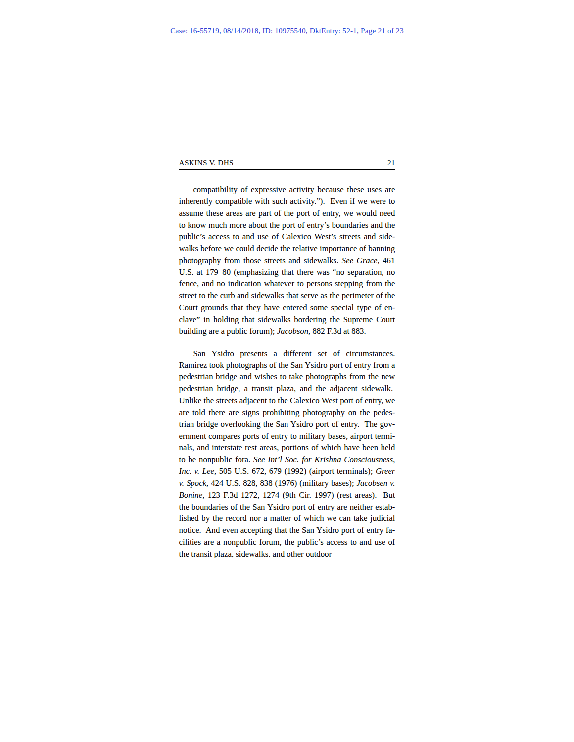Case: 16-55719, 08/14/2018, ID: 10975540, DktEntry: 52-1, Page 21 of 23
ASKINS V. DHS 21
compatibility of expressive activity because these uses are inherently compatible with such activity.”). Even if we were to assume these areas are part of the port of entry, we would need to know much more about the port of entry’s boundaries and the public’s access to and use of Calexico West’s streets and sidewalks before we could decide the relative importance of banning photography from those streets and sidewalks. See Grace, 461 U.S. at 179–80 (emphasizing that there was “no separation, no fence, and no indication whatever to persons stepping from the street to the curb and sidewalks that serve as the perimeter of the Court grounds that they have entered some special type of enclave” in holding that sidewalks bordering the Supreme Court building are a public forum); Jacobson, 882 F.3d at 883.
San Ysidro presents a different set of circumstances. Ramirez took photographs of the San Ysidro port of entry from a pedestrian bridge and wishes to take photographs from the new pedestrian bridge, a transit plaza, and the adjacent sidewalk. Unlike the streets adjacent to the Calexico West port of entry, we are told there are signs prohibiting photography on the pedestrian bridge overlooking the San Ysidro port of entry. The government compares ports of entry to military bases, airport terminals, and interstate rest areas, portions of which have been held to be nonpublic fora. See Int’l Soc. for Krishna Consciousness, Inc. v. Lee, 505 U.S. 672, 679 (1992) (airport terminals); Greer v. Spock, 424 U.S. 828, 838 (1976) (military bases); Jacobsen v. Bonine, 123 F.3d 1272, 1274 (9th Cir. 1997) (rest areas). But the boundaries of the San Ysidro port of entry are neither established by the record nor a matter of which we can take judicial notice. And even accepting that the San Ysidro port of entry facilities are a nonpublic forum, the public’s access to and use of the transit plaza, sidewalks, and other outdoor